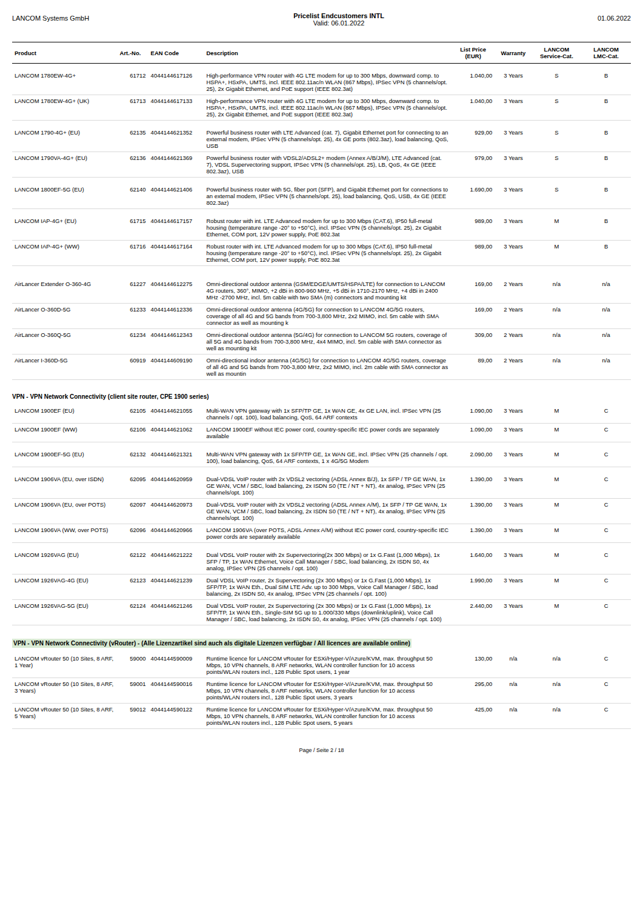LANCOM Systems GmbH
Pricelist Endcustomers INTL
Valid: 06.01.2022
01.06.2022
| Product | Art.-No. | EAN Code | Description | List Price (EUR) | Warranty | LANCOM Service-Cat. | LANCOM LMC-Cat. |
| --- | --- | --- | --- | --- | --- | --- | --- |
| LANCOM 1780EW-4G+ | 61712 | 4044144617126 | High-performance VPN router with 4G LTE modem for up to 300 Mbps, downward comp. to HSPA+, HSxPA, UMTS, incl. IEEE 802.11ac/n WLAN (867 Mbps), IPSec VPN (5 channels/opt. 25), 2x Gigabit Ethernet, and PoE support (IEEE 802.3at) | 1.040,00 | 3 Years | S | B |
| LANCOM 1780EW-4G+ (UK) | 61713 | 4044144617133 | High-performance VPN router with 4G LTE modem for up to 300 Mbps, downward comp. to HSPA+, HSxPA, UMTS, incl. IEEE 802.11ac/n WLAN (867 Mbps), IPSec VPN (5 channels/opt. 25), 2x Gigabit Ethernet, and PoE support (IEEE 802.3at) | 1.040,00 | 3 Years | S | B |
| LANCOM 1790-4G+ (EU) | 62135 | 4044144621352 | Powerful business router with LTE Advanced (cat. 7), Gigabit Ethernet port for connecting to an external modem, IPSec VPN (5 channels/opt. 25), 4x GE ports (802.3az), load balancing, QoS, USB | 929,00 | 3 Years | S | B |
| LANCOM 1790VA-4G+ (EU) | 62136 | 4044144621369 | Powerful business router with VDSL2/ADSL2+ modem (Annex A/B/J/M), LTE Advanced (cat. 7), VDSL Supervectoring support, IPSec VPN (5 channels/opt. 25), LB, QoS, 4x GE (IEEE 802.3az), USB | 979,00 | 3 Years | S | B |
| LANCOM 1800EF-5G (EU) | 62140 | 4044144621406 | Powerful business router with 5G, fiber port (SFP), and Gigabit Ethernet port for connections to an external modem, IPSec VPN (5 channels/opt. 25), load balancing, QoS, USB, 4x GE (IEEE 802.3az) | 1.690,00 | 3 Years | S | B |
| LANCOM IAP-4G+ (EU) | 61715 | 4044144617157 | Robust router with int. LTE Advanced modem for up to 300 Mbps (CAT.6), IP50 full-metal housing (temperature range -20° to +50°C), incl. IPSec VPN (5 channels/opt. 25), 2x Gigabit Ethernet, COM port, 12V power supply, PoE 802.3at | 989,00 | 3 Years | M | B |
| LANCOM IAP-4G+ (WW) | 61716 | 4044144617164 | Robust router with int. LTE Advanced modem for up to 300 Mbps (CAT.6), IP50 full-metal housing (temperature range -20° to +50°C), incl. IPSec VPN (5 channels/opt. 25), 2x Gigabit Ethernet, COM port, 12V power supply, PoE 802.3at | 989,00 | 3 Years | M | B |
| AirLancer Extender O-360-4G | 61227 | 4044144612275 | Omni-directional outdoor antenna (GSM/EDGE/UMTS/HSPA/LTE) for connection to LANCOM 4G routers, 360°, MIMO, +2 dBi in 800-960 MHz, +5 dBi in 1710-2170 MHz, +4 dBi in 2400 MHz -2700 MHz, incl. 5m cable with two SMA (m) connectors and mounting kit | 169,00 | 2 Years | n/a | n/a |
| AirLancer O-360D-5G | 61233 | 4044144612336 | Omni-directional outdoor antenna (4G/5G) for connection to LANCOM 4G/5G routers, coverage of all 4G and 5G bands from 700-3,800 MHz, 2x2 MIMO, incl. 5m cable with SMA connector as well as mounting k | 169,00 | 2 Years | n/a | n/a |
| AirLancer O-360Q-5G | 61234 | 4044144612343 | Omni-directional outdoor antenna (5G/4G) for connection to LANCOM 5G routers, coverage of all 5G and 4G bands from 700-3,800 MHz, 4x4 MIMO, incl. 5m cable with SMA connector as well as mounting kit | 309,00 | 2 Years | n/a | n/a |
| AirLancer I-360D-5G | 60919 | 4044144609190 | Omni-directional indoor antenna (4G/5G) for connection to LANCOM 4G/5G routers, coverage of all 4G and 5G bands from 700-3,800 MHz, 2x2 MIMO, incl. 2m cable with SMA connector as well as mountin | 89,00 | 2 Years | n/a | n/a |
VPN - VPN Network Connectivity (client site router, CPE 1900 series)
| LANCOM 1900EF (EU) | 62105 | 4044144621055 | Multi-WAN VPN gateway with 1x SFP/TP GE, 1x WAN GE, 4x GE LAN, incl. IPSec VPN (25 channels / opt. 100), load balancing, QoS, 64 ARF contexts | 1.090,00 | 3 Years | M | C |
| LANCOM 1900EF (WW) | 62106 | 4044144621062 | LANCOM 1900EF without IEC power cord, country-specific IEC power cords are separately available | 1.090,00 | 3 Years | M | C |
| LANCOM 1900EF-5G (EU) | 62132 | 4044144621321 | Multi-WAN VPN gateway with 1x SFP/TP GE, 1x WAN GE, incl. IPSec VPN (25 channels / opt. 100), load balancing, QoS, 64 ARF contexts, 1 x 4G/5G Modem | 2.090,00 | 3 Years | M | C |
| LANCOM 1906VA (EU, over ISDN) | 62095 | 4044144620959 | Dual-VDSL VoIP router with 2x VDSL2 vectoring (ADSL Annex B/J), 1x SFP / TP GE WAN, 1x GE WAN, VCM / SBC, load balancing, 2x ISDN S0 (TE / NT + NT), 4x analog, IPSec VPN (25 channels/opt. 100) | 1.390,00 | 3 Years | M | C |
| LANCOM 1906VA (EU, over POTS) | 62097 | 4044144620973 | Dual-VDSL VoIP router with 2x VDSL2 vectoring (ADSL Annex A/M), 1x SFP / TP GE WAN, 1x GE WAN, VCM / SBC, load balancing, 2x ISDN S0 (TE / NT + NT), 4x analog, IPSec VPN (25 channels/opt. 100) | 1.390,00 | 3 Years | M | C |
| LANCOM 1906VA (WW, over POTS) | 62096 | 4044144620966 | LANCOM 1906VA (over POTS, ADSL Annex A/M) without IEC power cord, country-specific IEC power cords are separately available | 1.390,00 | 3 Years | M | C |
| LANCOM 1926VAG (EU) | 62122 | 4044144621222 | Dual VDSL VoIP router with 2x Supervectoring(2x 300 Mbps) or 1x G.Fast (1,000 Mbps), 1x SFP / TP, 1x WAN Ethernet, Voice Call Manager / SBC, load balancing, 2x ISDN S0, 4x analog, IPSec VPN (25 channels / opt. 100) | 1.640,00 | 3 Years | M | C |
| LANCOM 1926VAG-4G (EU) | 62123 | 4044144621239 | Dual VDSL VoIP router, 2x Supervectoring (2x 300 Mbps) or 1x G.Fast (1,000 Mbps), 1x SFP/TP, 1x WAN Eth., Dual SIM LTE Adv. up to 300 Mbps, Voice Call Manager / SBC, load balancing, 2x ISDN S0, 4x analog, IPSec VPN (25 channels / opt. 100) | 1.990,00 | 3 Years | M | C |
| LANCOM 1926VAG-5G (EU) | 62124 | 4044144621246 | Dual VDSL VoIP router, 2x Supervectoring (2x 300 Mbps) or 1x G.Fast (1,000 Mbps), 1x SFP/TP, 1x WAN Eth., Single-SIM 5G up to 1.000/330 Mbps (downlink/uplink), Voice Call Manager / SBC, load balancing, 2x ISDN S0, 4x analog, IPSec VPN (25 channels / opt. 100) | 2.440,00 | 3 Years | M | C |
VPN - VPN Network Connectivity (vRouter) - (Alle Lizenzartikel sind auch als digitale Lizenzen verfügbar / All licences are available online)
| LANCOM vRouter 50 (10 Sites, 8 ARF, 1 Year) | 59000 | 4044144590009 | Runtime licence for LANCOM vRouter for ESXi/Hyper-V/Azure/KVM, max. throughput 50 Mbps, 10 VPN channels, 8 ARF networks, WLAN controller function for 10 access points/WLAN routers incl., 128 Public Spot users, 1 year | 130,00 | n/a | n/a | C |
| LANCOM vRouter 50 (10 Sites, 8 ARF, 3 Years) | 59001 | 4044144590016 | Runtime licence for LANCOM vRouter for ESXi/Hyper-V/Azure/KVM, max. throughput 50 Mbps, 10 VPN channels, 8 ARF networks, WLAN controller function for 10 access points/WLAN routers incl., 128 Public Spot users, 3 years | 295,00 | n/a | n/a | C |
| LANCOM vRouter 50 (10 Sites, 8 ARF, 5 Years) | 59012 | 4044144590122 | Runtime licence for LANCOM vRouter for ESXi/Hyper-V/Azure/KVM, max. throughput 50 Mbps, 10 VPN channels, 8 ARF networks, WLAN controller function for 10 access points/WLAN routers incl., 128 Public Spot users, 5 years | 425,00 | n/a | n/a | C |
Page / Seite 2 / 18